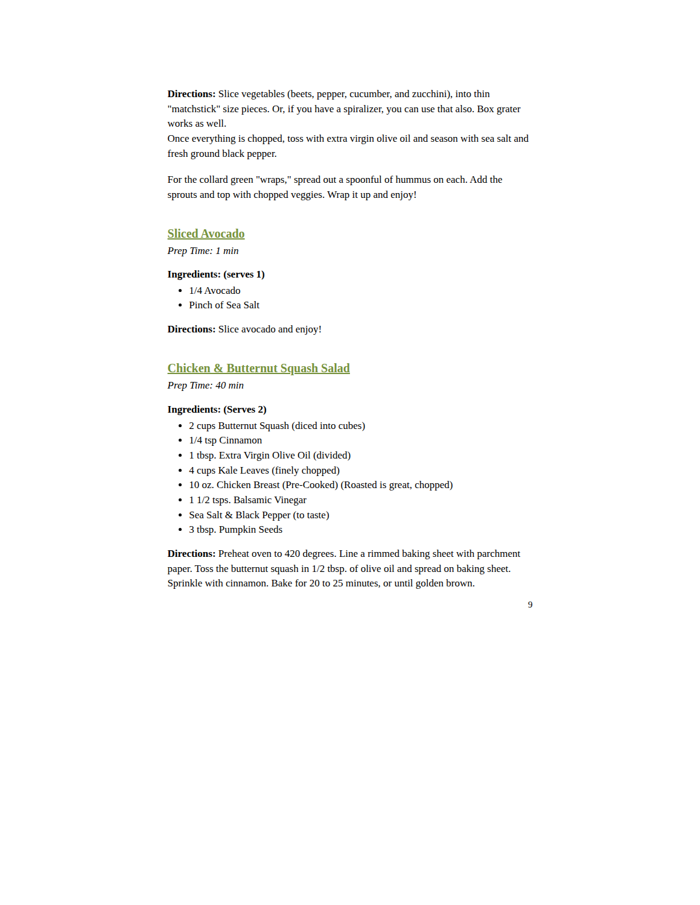Directions: Slice vegetables (beets, pepper, cucumber, and zucchini), into thin "matchstick" size pieces. Or, if you have a spiralizer, you can use that also. Box grater works as well.
Once everything is chopped, toss with extra virgin olive oil and season with sea salt and fresh ground black pepper.
For the collard green "wraps," spread out a spoonful of hummus on each. Add the sprouts and top with chopped veggies. Wrap it up and enjoy!
Sliced Avocado
Prep Time: 1 min
Ingredients: (serves 1)
1/4 Avocado
Pinch of Sea Salt
Directions: Slice avocado and enjoy!
Chicken & Butternut Squash Salad
Prep Time: 40 min
Ingredients: (Serves 2)
2 cups Butternut Squash (diced into cubes)
1/4 tsp Cinnamon
1 tbsp. Extra Virgin Olive Oil (divided)
4 cups Kale Leaves (finely chopped)
10 oz. Chicken Breast (Pre-Cooked) (Roasted is great, chopped)
1 1/2 tsps. Balsamic Vinegar
Sea Salt & Black Pepper (to taste)
3 tbsp. Pumpkin Seeds
Directions: Preheat oven to 420 degrees. Line a rimmed baking sheet with parchment paper. Toss the butternut squash in 1/2 tbsp. of olive oil and spread on baking sheet. Sprinkle with cinnamon. Bake for 20 to 25 minutes, or until golden brown.
9